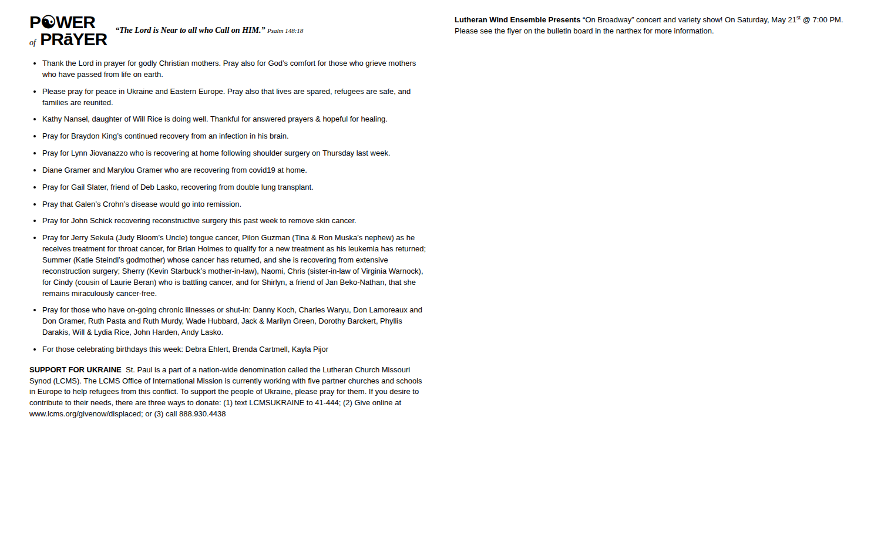P☯WER
of PRā YER
“The Lord is Near to all who Call on HIM.” Psalm 148:18
Thank the Lord in prayer for godly Christian mothers. Pray also for God’s comfort for those who grieve mothers who have passed from life on earth.
Please pray for peace in Ukraine and Eastern Europe. Pray also that lives are spared, refugees are safe, and families are reunited.
Kathy Nansel, daughter of Will Rice is doing well. Thankful for answered prayers & hopeful for healing.
Pray for Braydon King’s continued recovery from an infection in his brain.
Pray for Lynn Jiovanazzo who is recovering at home following shoulder surgery on Thursday last week.
Diane Gramer and Marylou Gramer who are recovering from covid19 at home.
Pray for Gail Slater, friend of Deb Lasko, recovering from double lung transplant.
Pray that Galen’s Crohn’s disease would go into remission.
Pray for John Schick recovering reconstructive surgery this past week to remove skin cancer.
Pray for Jerry Sekula (Judy Bloom’s Uncle) tongue cancer, Pilon Guzman (Tina & Ron Muska’s nephew) as he receives treatment for throat cancer, for Brian Holmes to qualify for a new treatment as his leukemia has returned; Summer (Katie Steindl’s godmother) whose cancer has returned, and she is recovering from extensive reconstruction surgery; Sherry (Kevin Starbuck’s mother-in-law), Naomi, Chris (sister-in-law of Virginia Warnock), for Cindy (cousin of Laurie Beran) who is battling cancer, and for Shirlyn, a friend of Jan Beko-Nathan, that she remains miraculously cancer-free.
Pray for those who have on-going chronic illnesses or shut-in: Danny Koch, Charles Waryu, Don Lamoreaux and Don Gramer, Ruth Pasta and Ruth Murdy, Wade Hubbard, Jack & Marilyn Green, Dorothy Barckert, Phyllis Darakis, Will & Lydia Rice, John Harden, Andy Lasko.
For those celebrating birthdays this week: Debra Ehlert, Brenda Cartmell, Kayla Pijor
SUPPORT FOR UKRAINE St. Paul is a part of a nation-wide denomination called the Lutheran Church Missouri Synod (LCMS). The LCMS Office of International Mission is currently working with five partner churches and schools in Europe to help refugees from this conflict. To support the people of Ukraine, please pray for them. If you desire to contribute to their needs, there are three ways to donate: (1) text LCMSUKRAINE to 41-444; (2) Give online at www.lcms.org/givenow/displaced; or (3) call 888.930.4438
Lutheran Wind Ensemble Presents “On Broadway” concert and variety show! On Saturday, May 21st @ 7:00 PM. Please see the flyer on the bulletin board in the narthex for more information.